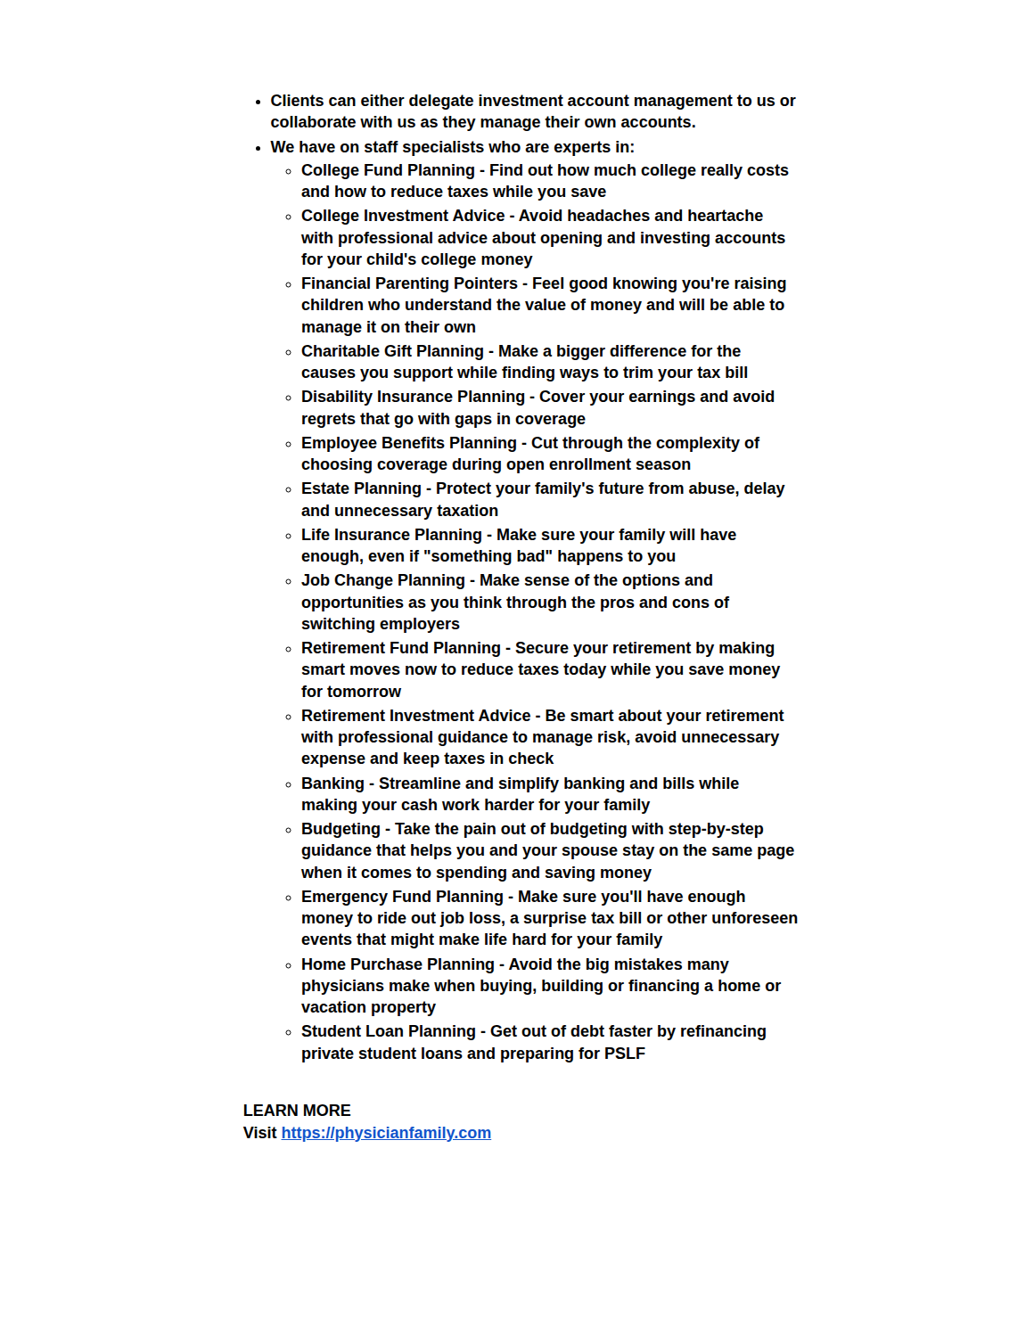Clients can either delegate investment account management to us or collaborate with us as they manage their own accounts.
We have on staff specialists who are experts in:
College Fund Planning - Find out how much college really costs and how to reduce taxes while you save
College Investment Advice - Avoid headaches and heartache with professional advice about opening and investing accounts for your child's college money
Financial Parenting Pointers - Feel good knowing you're raising children who understand the value of money and will be able to manage it on their own
Charitable Gift Planning - Make a bigger difference for the causes you support while finding ways to trim your tax bill
Disability Insurance Planning - Cover your earnings and avoid regrets that go with gaps in coverage
Employee Benefits Planning - Cut through the complexity of choosing coverage during open enrollment season
Estate Planning - Protect your family's future from abuse, delay and unnecessary taxation
Life Insurance Planning - Make sure your family will have enough, even if "something bad" happens to you
Job Change Planning - Make sense of the options and opportunities as you think through the pros and cons of switching employers
Retirement Fund Planning - Secure your retirement by making smart moves now to reduce taxes today while you save money for tomorrow
Retirement Investment Advice - Be smart about your retirement with professional guidance to manage risk, avoid unnecessary expense and keep taxes in check
Banking - Streamline and simplify banking and bills while making your cash work harder for your family
Budgeting - Take the pain out of budgeting with step-by-step guidance that helps you and your spouse stay on the same page when it comes to spending and saving money
Emergency Fund Planning - Make sure you'll have enough money to ride out job loss, a surprise tax bill or other unforeseen events that might make life hard for your family
Home Purchase Planning - Avoid the big mistakes many physicians make when buying, building or financing a home or vacation property
Student Loan Planning - Get out of debt faster by refinancing private student loans and preparing for PSLF
LEARN MORE
Visit https://physicianfamily.com